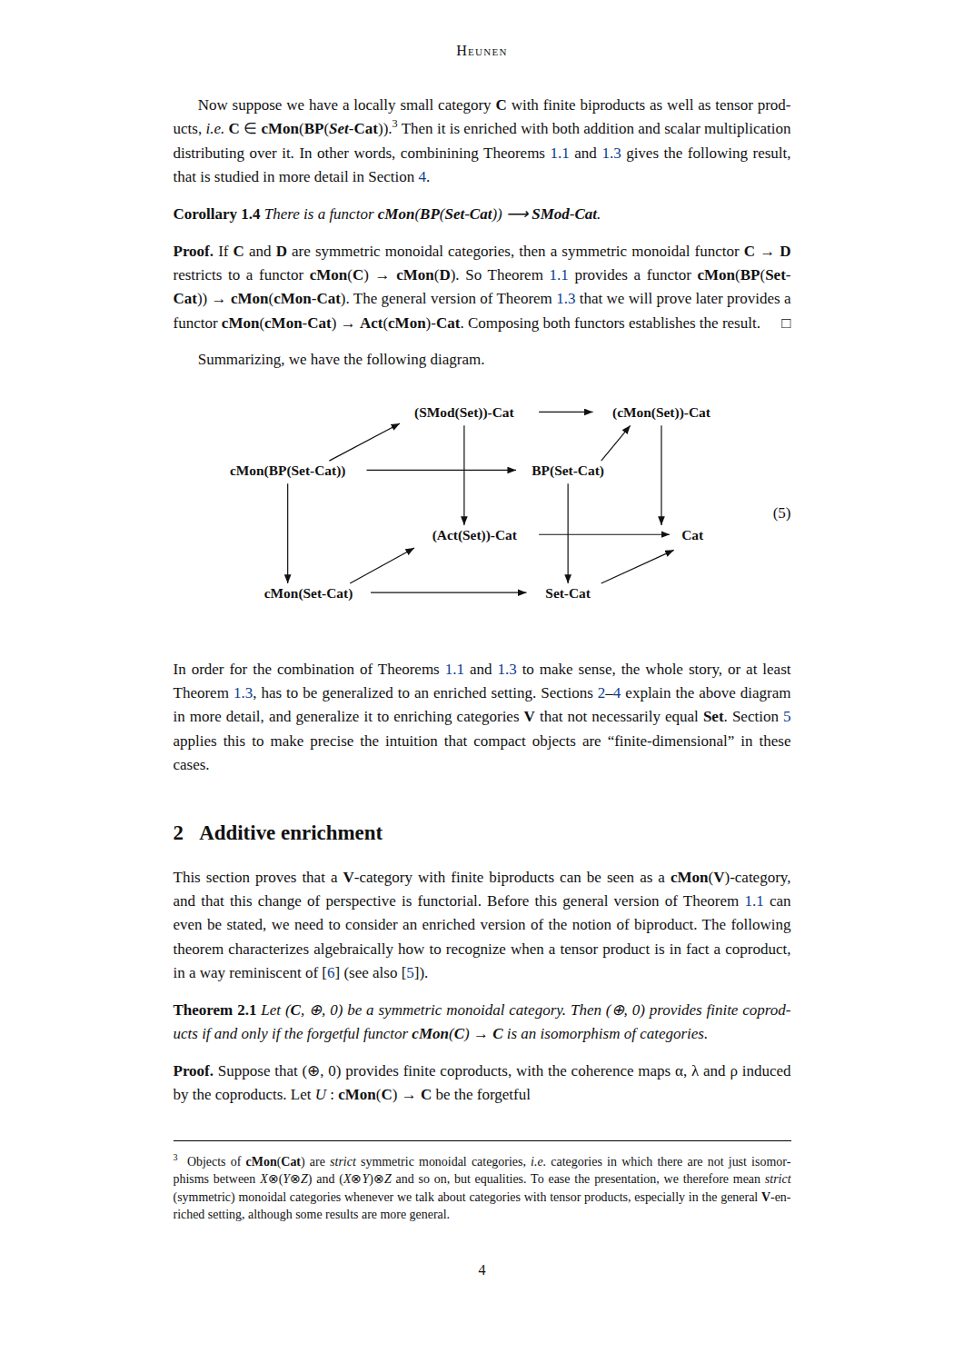Heunen
Now suppose we have a locally small category C with finite biproducts as well as tensor products, i.e. C ∈ cMon(BP(Set-Cat)).3 Then it is enriched with both addition and scalar multiplication distributing over it. In other words, combinining Theorems 1.1 and 1.3 gives the following result, that is studied in more detail in Section 4.
Corollary 1.4 There is a functor cMon(BP(Set-Cat)) ⟶ SMod-Cat.
Proof. If C and D are symmetric monoidal categories, then a symmetric monoidal functor C → D restricts to a functor cMon(C) → cMon(D). So Theorem 1.1 provides a functor cMon(BP(Set-Cat)) → cMon(cMon-Cat). The general version of Theorem 1.3 that we will prove later provides a functor cMon(cMon-Cat) → Act(cMon)-Cat. Composing both functors establishes the result. □
Summarizing, we have the following diagram.
(SMod(Set))-Cat (cMon(Set))-Cat cMon(BP(Set-Cat)) BP(Set-Cat) (Act(Set))-Cat Cat cMon(Set-Cat) Set-Cat
(5)
In order for the combination of Theorems 1.1 and 1.3 to make sense, the whole story, or at least Theorem 1.3, has to be generalized to an enriched setting. Sections 2–4 explain the above diagram in more detail, and generalize it to enriching categories V that not necessarily equal Set. Section 5 applies this to make precise the intuition that compact objects are “finite-dimensional” in these cases.
2 Additive enrichment
This section proves that a V-category with finite biproducts can be seen as a cMon(V)-category, and that this change of perspective is functorial. Before this general version of Theorem 1.1 can even be stated, we need to consider an enriched version of the notion of biproduct. The following theorem characterizes algebraically how to recognize when a tensor product is in fact a coproduct, in a way reminiscent of [6] (see also [5]).
Theorem 2.1 Let (C, ⊕, 0) be a symmetric monoidal category. Then (⊕, 0) provides finite coproducts if and only if the forgetful functor cMon(C) → C is an isomorphism of categories.
Proof. Suppose that (⊕, 0) provides finite coproducts, with the coherence maps α, λ and ρ induced by the coproducts. Let U : cMon(C) → C be the forgetful
3 Objects of cMon(Cat) are strict symmetric monoidal categories, i.e. categories in which there are not just isomorphisms between X⊗(Y⊗Z) and (X⊗Y)⊗Z and so on, but equalities. To ease the presentation, we therefore mean strict (symmetric) monoidal categories whenever we talk about categories with tensor products, especially in the general V-enriched setting, although some results are more general.
4